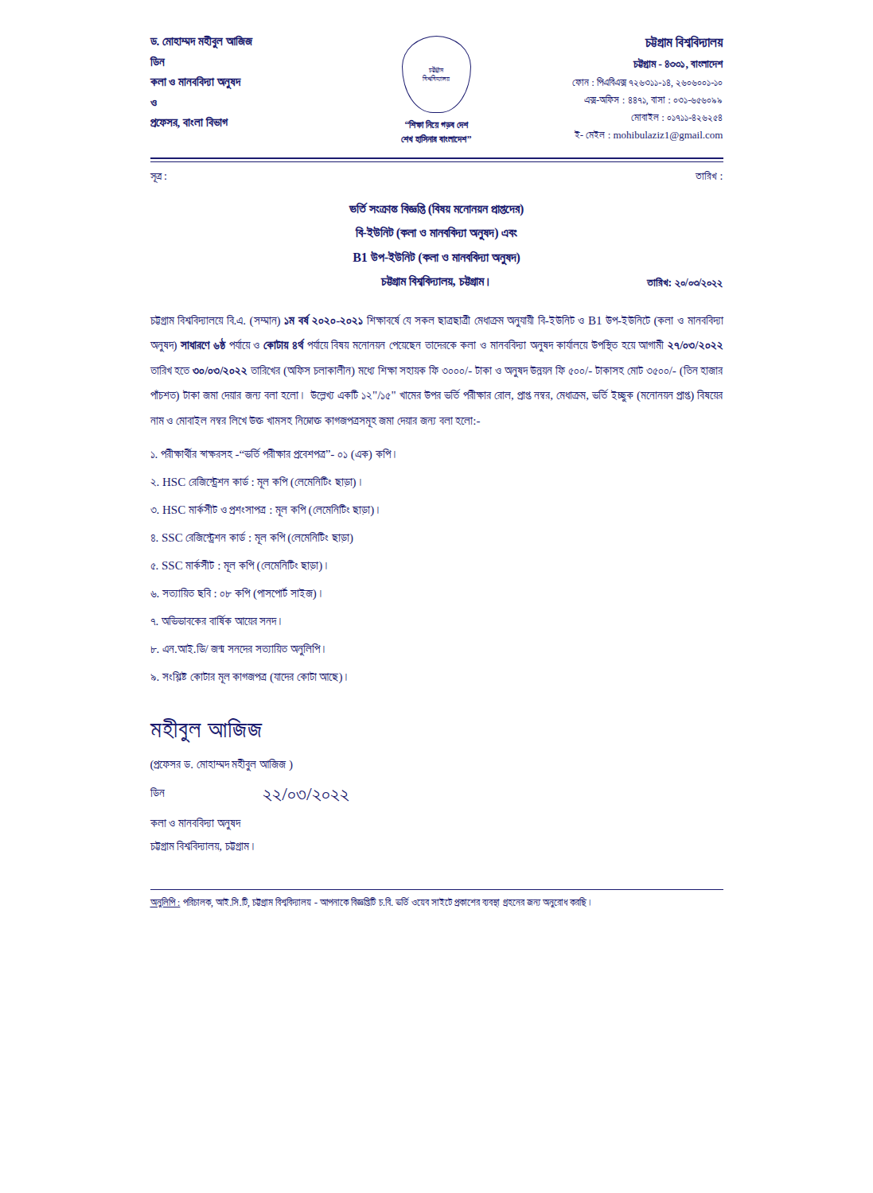ড. মোহাম্মদ মহীবুল আজিজ
ডিন
কলা ও মানববিদ্যা অনুষদ
ও
প্রফেসর, বাংলা বিভাগ
চট্টগ্রাম
বিশ্ববিদ্যালয়
“শিক্ষা নিয়ে গড়ব দেশ
শেখ হাসিনার বাংলাদেশ”
চট্টগ্রাম বিশ্ববিদ্যালয়
চট্টগ্রাম - ৪৩৩১, বাংলাদেশ
ফোন : পিএবিএক্স ৭২৬৩১১-১৪, ২৬০৬০০১-১০
এক্স-অফিস : ৪৪৭১, বাসা : ০৩১-৬৫৬০৯৯
মোবাইল : ০১৭১১-৪২৬২৫৪
ই- মেইল : mohibulaziz1@gmail.com
সূত্র : তারিখ :
ভর্তি সংক্রান্ত বিজ্ঞপ্তি (বিষয় মনোনয়ন প্রাপ্তদের)
বি-ইউনিট (কলা ও মানববিদ্যা অনুষদ) এবং
B1 উপ-ইউনিট (কলা ও মানববিদ্যা অনুষদ)
চট্টগ্রাম বিশ্ববিদ্যালয়, চট্টগ্রাম। তারিখ: ২০/০৩/২০২২
চট্টগ্রাম বিশ্ববিদ্যালয়ে বি.এ. (সম্মান) ১ম বর্ষ ২০২০-২০২১ শিক্ষাবর্ষে যে সকল ছাত্রছাত্রী মেধাক্রম অনুযায়ী বি-ইউনিট ও B1 উপ-ইউনিটে (কলা ও মানববিদ্যা অনুষদ) সাধারণে ৬ষ্ঠ পর্যায়ে ও কোটায় ৪র্থ পর্যায়ে বিষয় মনোনয়ন পেয়েছেন তাদেরকে কলা ও মানববিদ্যা অনুষদ কার্যালয়ে উপস্থিত হয়ে আগামী ২৭/০৩/২০২২ তারিখ হতে ৩০/০৩/২০২২ তারিখের (অফিস চলাকালীন) মধ্যে শিক্ষা সহায়ক ফি ৩০০০/- টাকা ও অনুষদ উন্নয়ন ফি ৫০০/- টাকাসহ মোট ৩৫০০/- (তিন হাজার পাঁচশত) টাকা জমা দেয়ার জন্য বলা হলো। উল্লেখ্য একটি ১২"/১৫" খামের উপর ভর্তি পরীক্ষার রোল, প্রাপ্ত নম্বর, মেধাক্রম, ভর্তি ইচ্ছুক (মনোনয়ন প্রাপ্ত) বিষয়ের নাম ও মোবাইল নম্বর লিখে উক্ত খামসহ নিম্নোক্ত কাগজপত্রসমূহ জমা দেয়ার জন্য বলা হলো:-
১. পরীক্ষার্থীর স্বাক্ষরসহ -“ভর্তি পরীক্ষার প্রবেশপত্র”- ০১ (এক) কপি।
২. HSC রেজিস্ট্রেশন কার্ড : মূল কপি (লেমেনিটিং ছাড়া)।
৩. HSC মার্কসীট ও প্রশংসাপত্র : মূল কপি (লেমেনিটিং ছাড়া)।
৪. SSC রেজিস্ট্রেশন কার্ড : মূল কপি (লেমেনিটিং ছাড়া)
৫. SSC মার্কসীট : মূল কপি (লেমেনিটিং ছাড়া)।
৬. সত্যায়িত ছবি : ০৮ কপি (পাসপোর্ট সাইজ)।
৭. অভিভাবকের বার্ষিক আয়ের সনদ।
৮. এন.আই.ডি/ জন্ম সনদের সত্যায়িত অনুলিপি।
৯. সংশ্লিষ্ট কোটার মূল কাগজপত্র (যাদের কোটা আছে)।
মহীবুল আজিজ
(প্রফেসর ড. মোহাম্মদ মহীবুল আজিজ )
ডিন ২২/০৩/২০২২
কলা ও মানববিদ্যা অনুষদ
চট্টগ্রাম বিশ্ববিদ্যালয়, চট্টগ্রাম।
অনুলিপি : পরিচালক, আই.সি.টি, চট্টগ্রাম বিশ্ববিদ্যালয় - আপনাকে বিজ্ঞপ্তিটি চ.বি. ভর্তি ওয়েব সাইটে প্রকাশের ব্যবস্থা গ্রহনের জন্য অনুরোধ করছি।